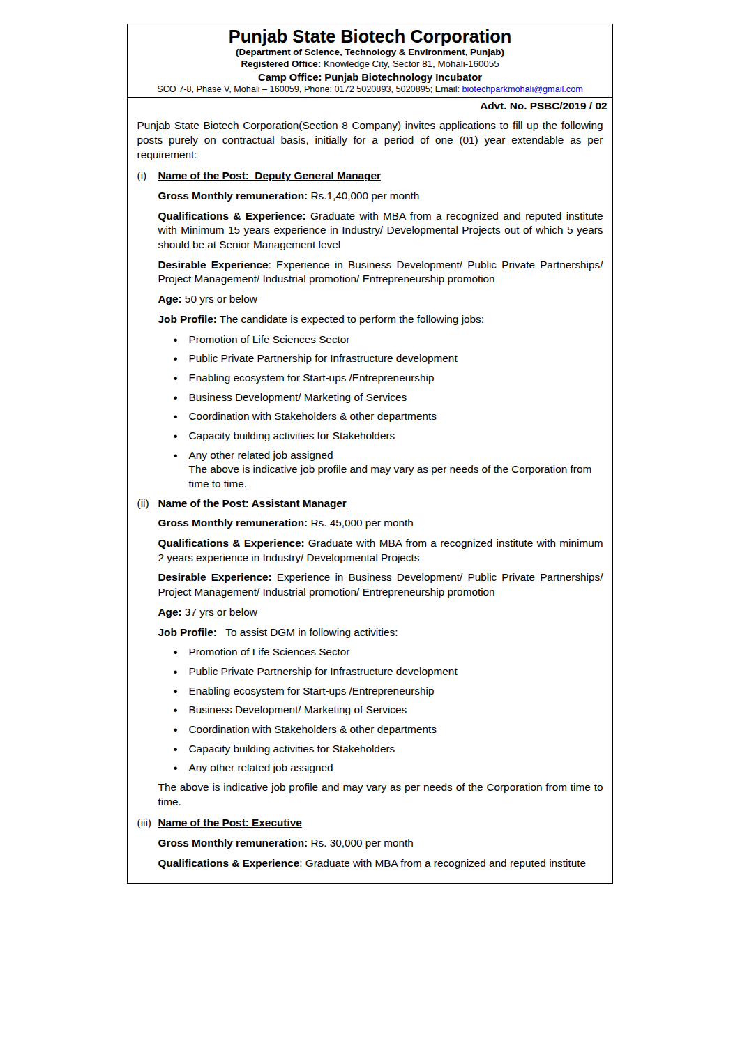Punjab State Biotech Corporation
(Department of Science, Technology & Environment, Punjab)
Registered Office: Knowledge City, Sector 81, Mohali-160055
Camp Office: Punjab Biotechnology Incubator
SCO 7-8, Phase V, Mohali – 160059, Phone: 0172 5020893, 5020895; Email: biotechparkmohali@gmail.com
Advt. No. PSBC/2019 / 02
Punjab State Biotech Corporation(Section 8 Company) invites applications to fill up the following posts purely on contractual basis, initially for a period of one (01) year extendable as per requirement:
(i) Name of the Post: Deputy General Manager
Gross Monthly remuneration: Rs.1,40,000 per month
Qualifications & Experience: Graduate with MBA from a recognized and reputed institute with Minimum 15 years experience in Industry/ Developmental Projects out of which 5 years should be at Senior Management level
Desirable Experience: Experience in Business Development/ Public Private Partnerships/ Project Management/ Industrial promotion/ Entrepreneurship promotion
Age: 50 yrs or below
Job Profile: The candidate is expected to perform the following jobs:
Promotion of Life Sciences Sector
Public Private Partnership for Infrastructure development
Enabling ecosystem for Start-ups /Entrepreneurship
Business Development/ Marketing of Services
Coordination with Stakeholders & other departments
Capacity building activities for Stakeholders
Any other related job assigned
The above is indicative job profile and may vary as per needs of the Corporation from time to time.
(ii) Name of the Post: Assistant Manager
Gross Monthly remuneration: Rs. 45,000 per month
Qualifications & Experience: Graduate with MBA from a recognized institute with minimum 2 years experience in Industry/ Developmental Projects
Desirable Experience: Experience in Business Development/ Public Private Partnerships/ Project Management/ Industrial promotion/ Entrepreneurship promotion
Age: 37 yrs or below
Job Profile: To assist DGM in following activities:
Promotion of Life Sciences Sector
Public Private Partnership for Infrastructure development
Enabling ecosystem for Start-ups /Entrepreneurship
Business Development/ Marketing of Services
Coordination with Stakeholders & other departments
Capacity building activities for Stakeholders
Any other related job assigned
The above is indicative job profile and may vary as per needs of the Corporation from time to time.
(iii) Name of the Post: Executive
Gross Monthly remuneration: Rs. 30,000 per month
Qualifications & Experience: Graduate with MBA from a recognized and reputed institute